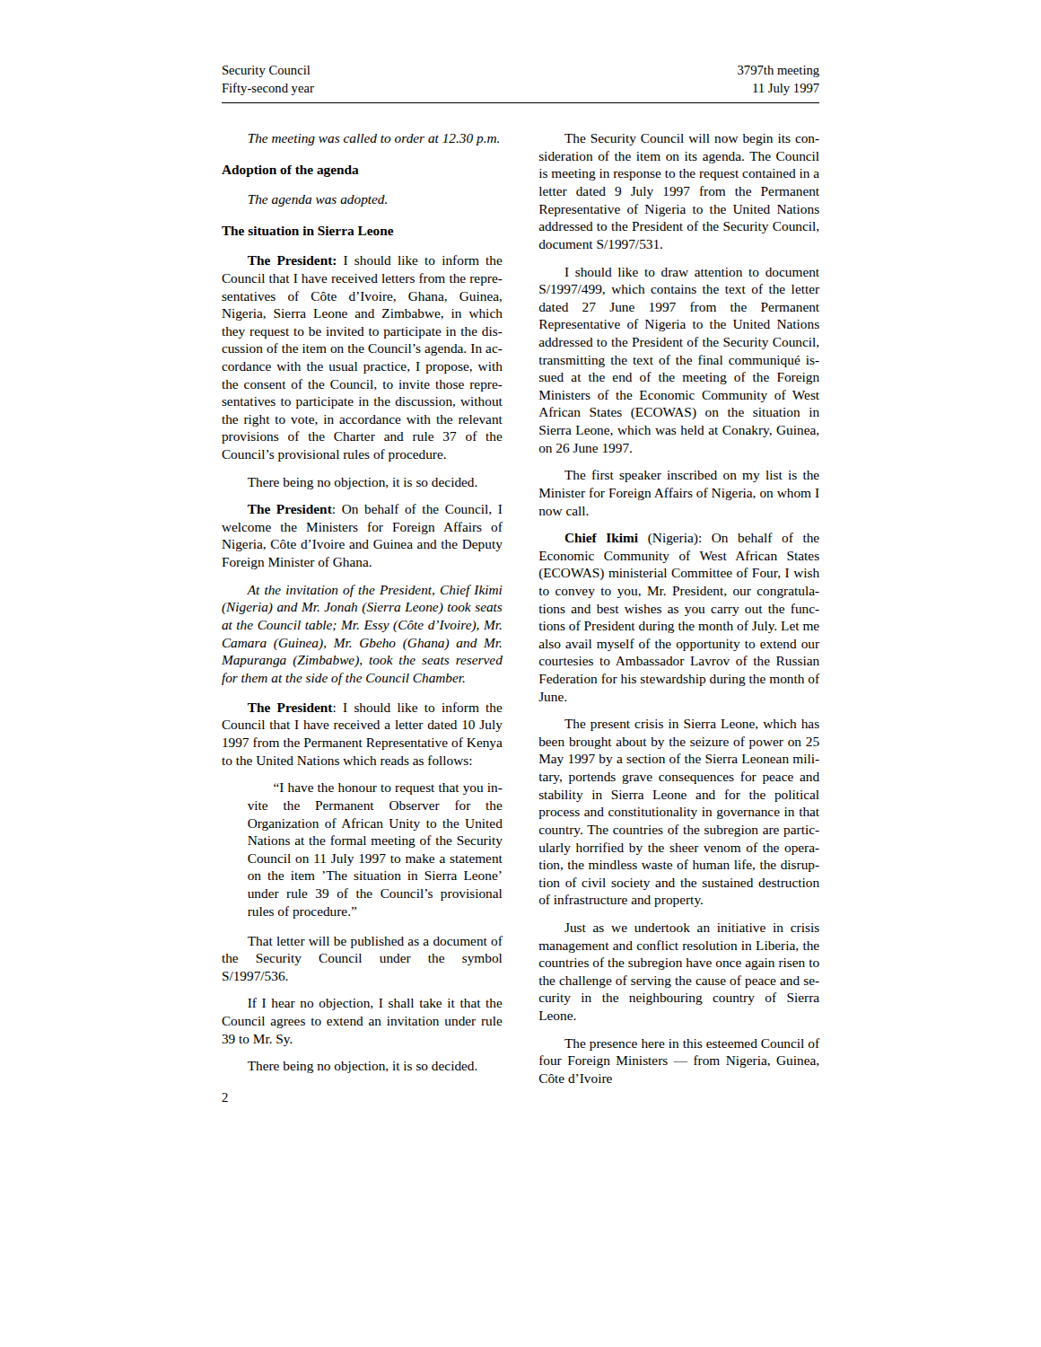| Security Council | 3797th meeting |
| Fifty-second year | 11 July 1997 |
The meeting was called to order at 12.30 p.m.
Adoption of the agenda
The agenda was adopted.
The situation in Sierra Leone
The President: I should like to inform the Council that I have received letters from the representatives of Côte d’Ivoire, Ghana, Guinea, Nigeria, Sierra Leone and Zimbabwe, in which they request to be invited to participate in the discussion of the item on the Council’s agenda. In accordance with the usual practice, I propose, with the consent of the Council, to invite those representatives to participate in the discussion, without the right to vote, in accordance with the relevant provisions of the Charter and rule 37 of the Council’s provisional rules of procedure.
There being no objection, it is so decided.
The President: On behalf of the Council, I welcome the Ministers for Foreign Affairs of Nigeria, Côte d’Ivoire and Guinea and the Deputy Foreign Minister of Ghana.
At the invitation of the President, Chief Ikimi (Nigeria) and Mr. Jonah (Sierra Leone) took seats at the Council table; Mr. Essy (Côte d’Ivoire), Mr. Camara (Guinea), Mr. Gbeho (Ghana) and Mr. Mapuranga (Zimbabwe), took the seats reserved for them at the side of the Council Chamber.
The President: I should like to inform the Council that I have received a letter dated 10 July 1997 from the Permanent Representative of Kenya to the United Nations which reads as follows:
“I have the honour to request that you invite the Permanent Observer for the Organization of African Unity to the United Nations at the formal meeting of the Security Council on 11 July 1997 to make a statement on the item ’The situation in Sierra Leone’ under rule 39 of the Council’s provisional rules of procedure.”
That letter will be published as a document of the Security Council under the symbol S/1997/536.
If I hear no objection, I shall take it that the Council agrees to extend an invitation under rule 39 to Mr. Sy.
There being no objection, it is so decided.
The Security Council will now begin its consideration of the item on its agenda. The Council is meeting in response to the request contained in a letter dated 9 July 1997 from the Permanent Representative of Nigeria to the United Nations addressed to the President of the Security Council, document S/1997/531.
I should like to draw attention to document S/1997/499, which contains the text of the letter dated 27 June 1997 from the Permanent Representative of Nigeria to the United Nations addressed to the President of the Security Council, transmitting the text of the final communiqué issued at the end of the meeting of the Foreign Ministers of the Economic Community of West African States (ECOWAS) on the situation in Sierra Leone, which was held at Conakry, Guinea, on 26 June 1997.
The first speaker inscribed on my list is the Minister for Foreign Affairs of Nigeria, on whom I now call.
Chief Ikimi (Nigeria): On behalf of the Economic Community of West African States (ECOWAS) ministerial Committee of Four, I wish to convey to you, Mr. President, our congratulations and best wishes as you carry out the functions of President during the month of July. Let me also avail myself of the opportunity to extend our courtesies to Ambassador Lavrov of the Russian Federation for his stewardship during the month of June.
The present crisis in Sierra Leone, which has been brought about by the seizure of power on 25 May 1997 by a section of the Sierra Leonean military, portends grave consequences for peace and stability in Sierra Leone and for the political process and constitutionality in governance in that country. The countries of the subregion are particularly horrified by the sheer venom of the operation, the mindless waste of human life, the disruption of civil society and the sustained destruction of infrastructure and property.
Just as we undertook an initiative in crisis management and conflict resolution in Liberia, the countries of the subregion have once again risen to the challenge of serving the cause of peace and security in the neighbouring country of Sierra Leone.
The presence here in this esteemed Council of four Foreign Ministers — from Nigeria, Guinea, Côte d’Ivoire
2